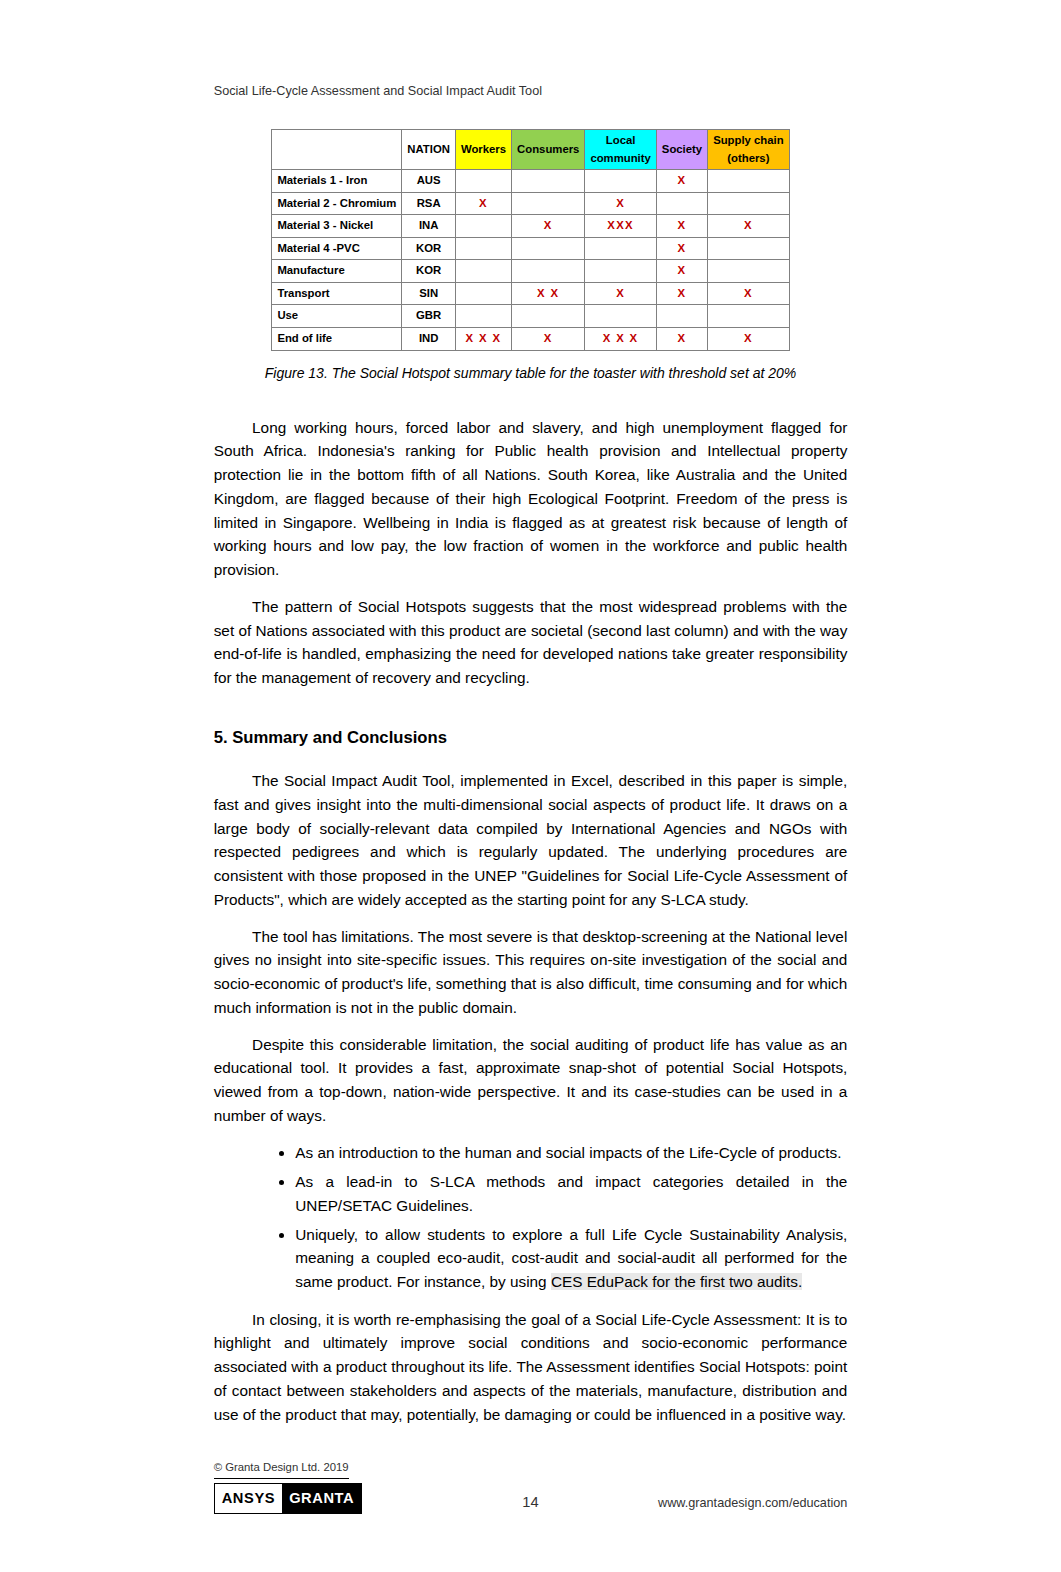Social Life-Cycle Assessment and Social Impact Audit Tool
| | NATION | Workers | Consumers | Local community | Society | Supply chain (others) |
| --- | --- | --- | --- | --- | --- | --- |
| Materials 1 - Iron | AUS | | | | X | |
| Material 2 - Chromium | RSA | X | | X | | |
| Material 3 - Nickel | INA | | X | XXX | X | X |
| Material 4 -PVC | KOR | | | | X | |
| Manufacture | KOR | | | | X | |
| Transport | SIN | | X X | X | X | X |
| Use | GBR | | | | | |
| End of life | IND | X X X | X | X X X | X | X |
Figure 13. The Social Hotspot summary table for the toaster with threshold set at 20%
Long working hours, forced labor and slavery, and high unemployment flagged for South Africa. Indonesia's ranking for Public health provision and Intellectual property protection lie in the bottom fifth of all Nations. South Korea, like Australia and the United Kingdom, are flagged because of their high Ecological Footprint. Freedom of the press is limited in Singapore. Wellbeing in India is flagged as at greatest risk because of length of working hours and low pay, the low fraction of women in the workforce and public health provision.
The pattern of Social Hotspots suggests that the most widespread problems with the set of Nations associated with this product are societal (second last column) and with the way end-of-life is handled, emphasizing the need for developed nations take greater responsibility for the management of recovery and recycling.
5. Summary and Conclusions
The Social Impact Audit Tool, implemented in Excel, described in this paper is simple, fast and gives insight into the multi-dimensional social aspects of product life. It draws on a large body of socially-relevant data compiled by International Agencies and NGOs with respected pedigrees and which is regularly updated. The underlying procedures are consistent with those proposed in the UNEP "Guidelines for Social Life-Cycle Assessment of Products", which are widely accepted as the starting point for any S-LCA study.
The tool has limitations. The most severe is that desktop-screening at the National level gives no insight into site-specific issues. This requires on-site investigation of the social and socio-economic of product's life, something that is also difficult, time consuming and for which much information is not in the public domain.
Despite this considerable limitation, the social auditing of product life has value as an educational tool. It provides a fast, approximate snap-shot of potential Social Hotspots, viewed from a top-down, nation-wide perspective. It and its case-studies can be used in a number of ways.
As an introduction to the human and social impacts of the Life-Cycle of products.
As a lead-in to S-LCA methods and impact categories detailed in the UNEP/SETAC Guidelines.
Uniquely, to allow students to explore a full Life Cycle Sustainability Analysis, meaning a coupled eco-audit, cost-audit and social-audit all performed for the same product. For instance, by using CES EduPack for the first two audits.
In closing, it is worth re-emphasising the goal of a Social Life-Cycle Assessment: It is to highlight and ultimately improve social conditions and socio-economic performance associated with a product throughout its life. The Assessment identifies Social Hotspots: point of contact between stakeholders and aspects of the materials, manufacture, distribution and use of the product that may, potentially, be damaging or could be influenced in a positive way.
© Granta Design Ltd. 2019
ANSYS GRANTA
14
www.grantadesign.com/education